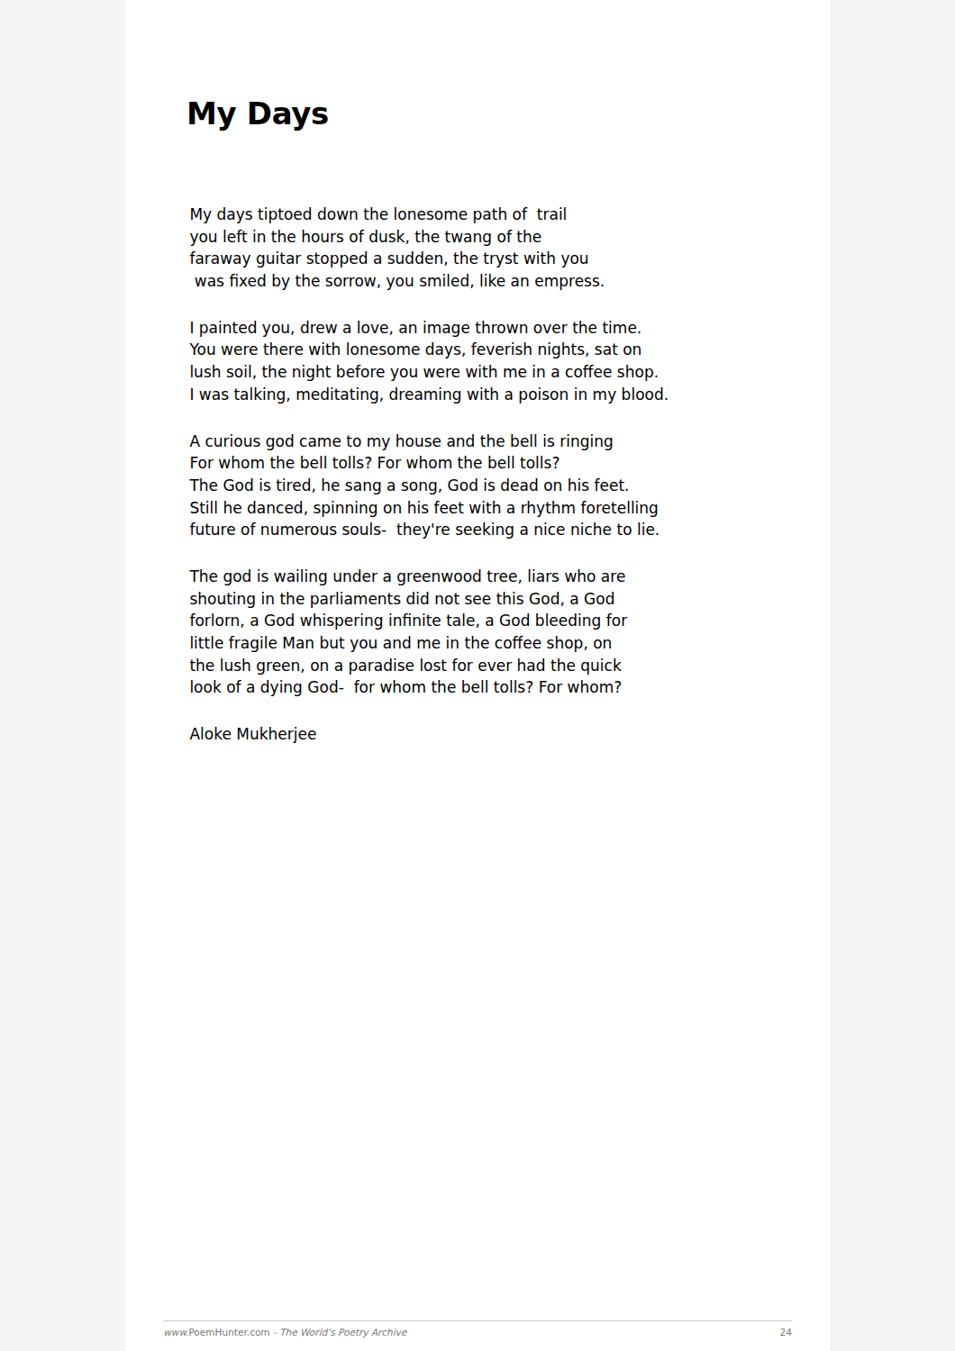My Days
My days tiptoed down the lonesome path of trail
you left in the hours of dusk, the twang of the
faraway guitar stopped a sudden, the tryst with you
was fixed by the sorrow, you smiled, like an empress.
I painted you, drew a love, an image thrown over the time.
You were there with lonesome days, feverish nights, sat on
lush soil, the night before you were with me in a coffee shop.
I was talking, meditating, dreaming with a poison in my blood.
A curious god came to my house and the bell is ringing
For whom the bell tolls? For whom the bell tolls?
The God is tired, he sang a song, God is dead on his feet.
Still he danced, spinning on his feet with a rhythm foretelling
future of numerous souls- they're seeking a nice niche to lie.
The god is wailing under a greenwood tree, liars who are
shouting in the parliaments did not see this God, a God
forlorn, a God whispering infinite tale, a God bleeding for
little fragile Man but you and me in the coffee shop, on
the lush green, on a paradise lost for ever had the quick
look of a dying God- for whom the bell tolls? For whom?
Aloke Mukherjee
www.PoemHunter.com - The World's Poetry Archive 24